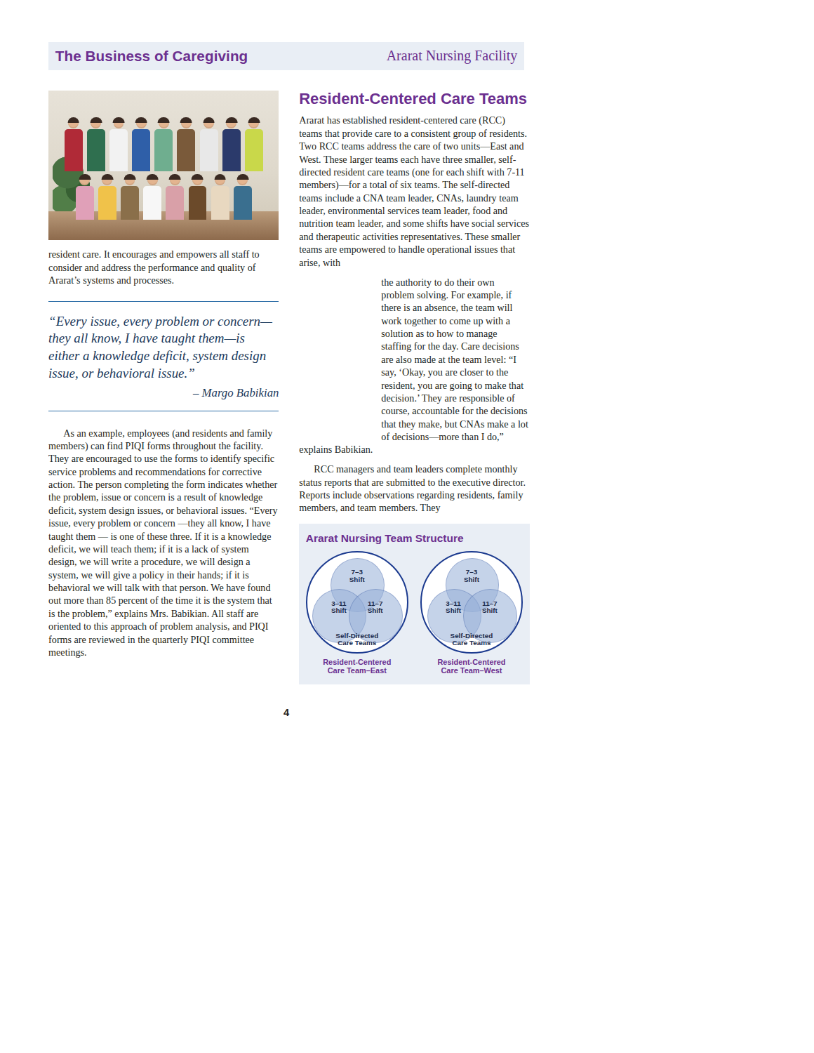The Business of Caregiving
Ararat Nursing Facility
resident care. It encourages and empowers all staff to consider and address the performance and quality of Ararat’s systems and processes.
“Every issue, every problem or concern—they all know, I have taught them—is either a knowledge deficit, system design issue, or behavioral issue.”
– Margo Babikian
As an example, employees (and residents and family members) can find PIQI forms throughout the facility. They are encouraged to use the forms to identify specific service problems and recommendations for corrective action. The person completing the form indicates whether the problem, issue or concern is a result of knowledge deficit, system design issues, or behavioral issues. “Every issue, every problem or concern —they all know, I have taught them — is one of these three. If it is a knowledge deficit, we will teach them; if it is a lack of system design, we will write a procedure, we will design a system, we will give a policy in their hands; if it is behavioral we will talk with that person. We have found out more than 85 percent of the time it is the system that is the problem,” explains Mrs. Babikian. All staff are oriented to this approach of problem analysis, and PIQI forms are reviewed in the quarterly PIQI committee meetings.
Resident-Centered Care Teams
Ararat has established resident-centered care (RCC) teams that provide care to a consistent group of residents. Two RCC teams address the care of two units—East and West. These larger teams each have three smaller, self-directed resident care teams (one for each shift with 7-11 members)—for a total of six teams. The self-directed teams include a CNA team leader, CNAs, laundry team leader, environmental services team leader, food and nutrition team leader, and some shifts have social services and therapeutic activities representatives. These smaller teams are empowered to handle operational issues that arise, with
the authority to do their own problem solving. For example, if there is an absence, the team will work together to come up with a solution as to how to manage staffing for the day. Care decisions are also made at the team level: “I say, ‘Okay, you are closer to the resident, you are going to make that decision.’ They are responsible of course, accountable for the decisions that they make, but CNAs make a lot of decisions—more than I do,” explains Babikian.
RCC managers and team leaders complete monthly status reports that are submitted to the executive director. Reports include observations regarding residents, family members, and team members. They
Ararat Nursing Team Structure
7–3
Shift
3–11
Shift
11–7
Shift
Self-Directed
Care Teams
7–3
Shift
3–11
Shift
11–7
Shift
Self-Directed
Care Teams
Resident-Centered
Care Team–East
Resident-Centered
Care Team–West
4